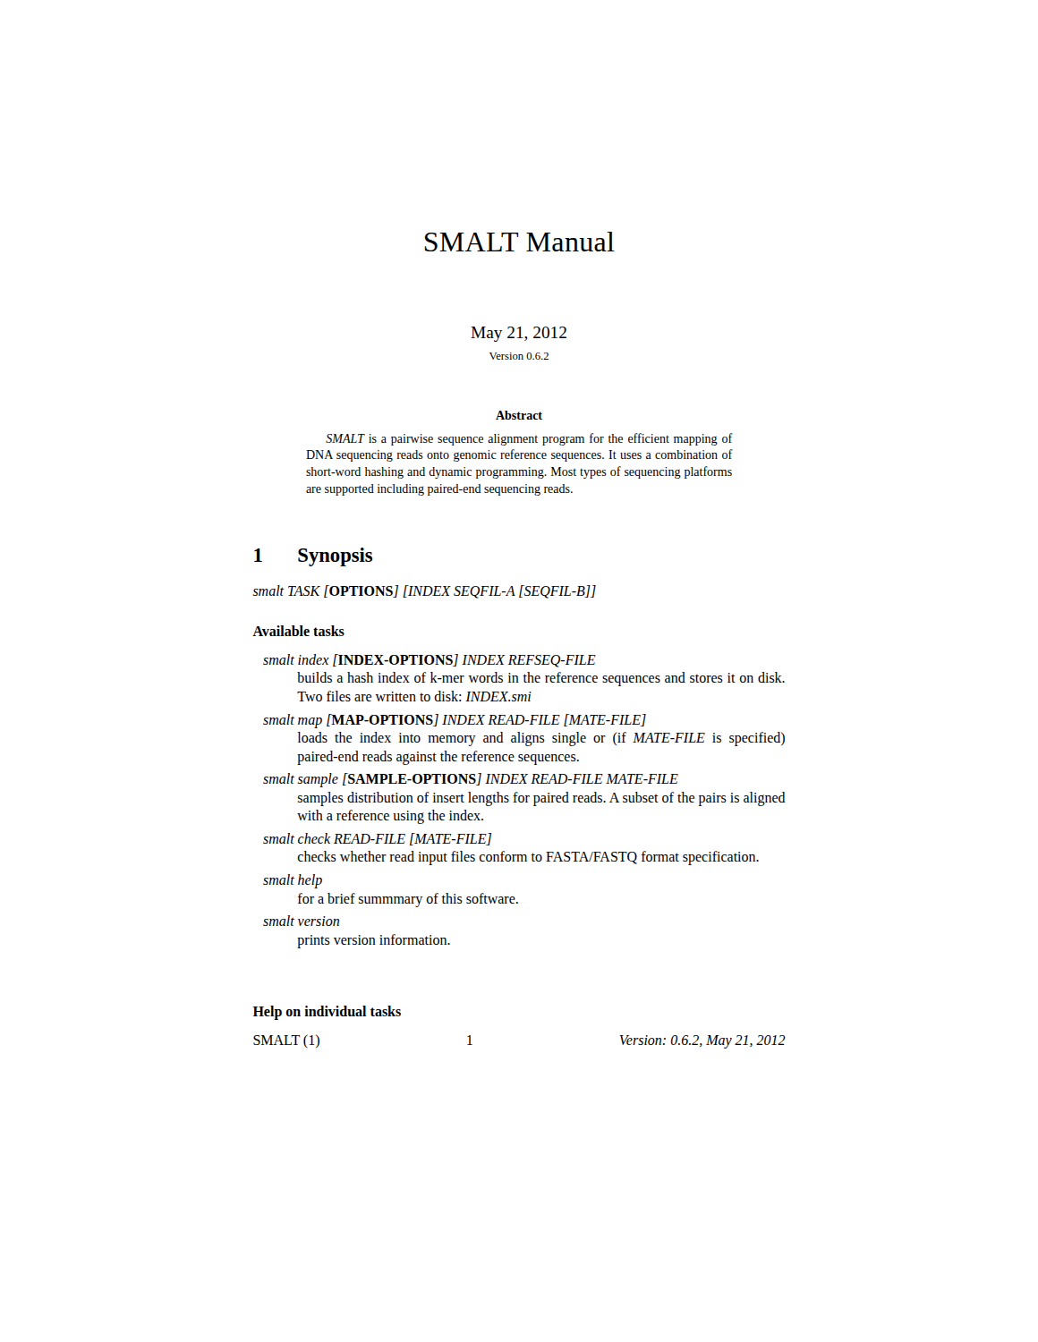SMALT Manual
May 21, 2012
Version 0.6.2
Abstract
SMALT is a pairwise sequence alignment program for the efficient mapping of DNA sequencing reads onto genomic reference sequences. It uses a combination of short-word hashing and dynamic programming. Most types of sequencing platforms are supported including paired-end sequencing reads.
1 Synopsis
smalt TASK [OPTIONS] [INDEX SEQFIL-A [SEQFIL-B]]
Available tasks
smalt index [INDEX-OPTIONS] INDEX REFSEQ-FILE
builds a hash index of k-mer words in the reference sequences and stores it on disk. Two files are written to disk: INDEX.smi
smalt map [MAP-OPTIONS] INDEX READ-FILE [MATE-FILE]
loads the index into memory and aligns single or (if MATE-FILE is specified) paired-end reads against the reference sequences.
smalt sample [SAMPLE-OPTIONS] INDEX READ-FILE MATE-FILE
samples distribution of insert lengths for paired reads. A subset of the pairs is aligned with a reference using the index.
smalt check READ-FILE [MATE-FILE]
checks whether read input files conform to FASTA/FASTQ format specification.
smalt help
for a brief summmary of this software.
smalt version
prints version information.
Help on individual tasks
SMALT (1) Version: 0.6.2, May 21, 2012
1